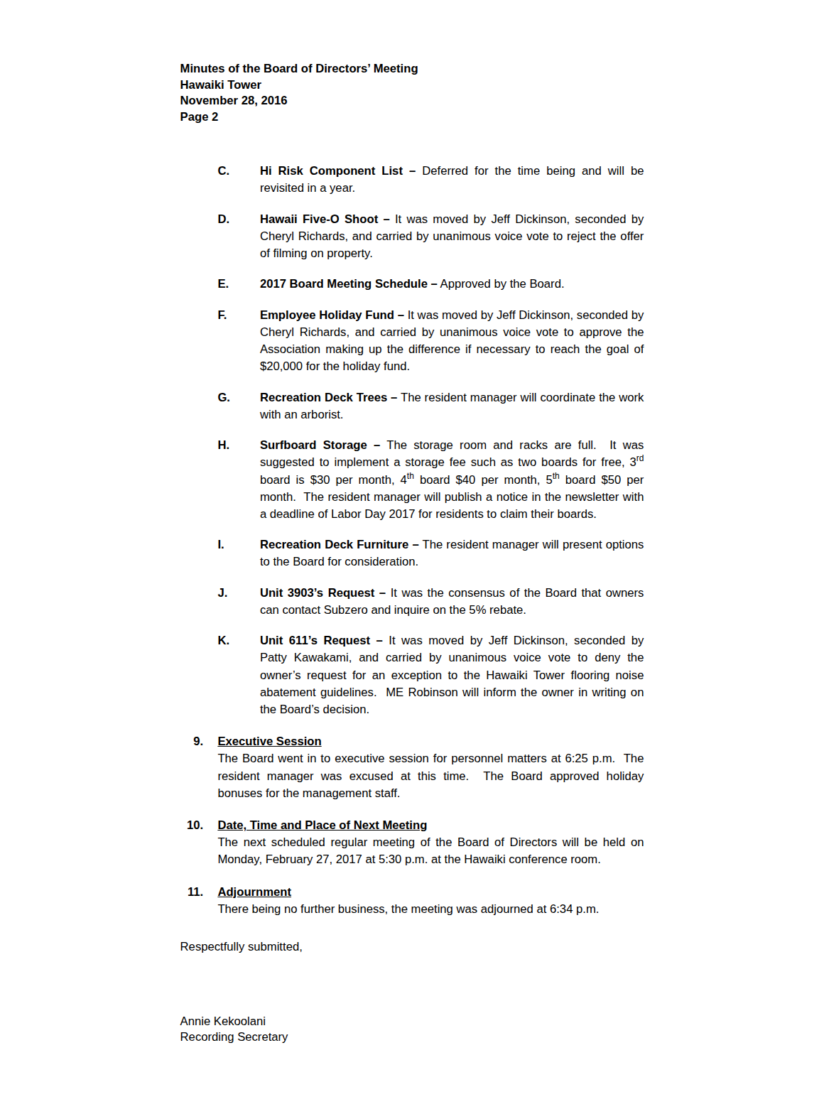Minutes of the Board of Directors’ Meeting
Hawaiki Tower
November 28, 2016
Page 2
C. Hi Risk Component List – Deferred for the time being and will be revisited in a year.
D. Hawaii Five-O Shoot – It was moved by Jeff Dickinson, seconded by Cheryl Richards, and carried by unanimous voice vote to reject the offer of filming on property.
E. 2017 Board Meeting Schedule – Approved by the Board.
F. Employee Holiday Fund – It was moved by Jeff Dickinson, seconded by Cheryl Richards, and carried by unanimous voice vote to approve the Association making up the difference if necessary to reach the goal of $20,000 for the holiday fund.
G. Recreation Deck Trees – The resident manager will coordinate the work with an arborist.
H. Surfboard Storage – The storage room and racks are full. It was suggested to implement a storage fee such as two boards for free, 3rd board is $30 per month, 4th board $40 per month, 5th board $50 per month. The resident manager will publish a notice in the newsletter with a deadline of Labor Day 2017 for residents to claim their boards.
I. Recreation Deck Furniture – The resident manager will present options to the Board for consideration.
J. Unit 3903’s Request – It was the consensus of the Board that owners can contact Subzero and inquire on the 5% rebate.
K. Unit 611’s Request – It was moved by Jeff Dickinson, seconded by Patty Kawakami, and carried by unanimous voice vote to deny the owner’s request for an exception to the Hawaiki Tower flooring noise abatement guidelines. ME Robinson will inform the owner in writing on the Board’s decision.
9.
Executive Session
The Board went in to executive session for personnel matters at 6:25 p.m. The resident manager was excused at this time. The Board approved holiday bonuses for the management staff.
10.
Date, Time and Place of Next Meeting
The next scheduled regular meeting of the Board of Directors will be held on Monday, February 27, 2017 at 5:30 p.m. at the Hawaiki conference room.
11.
Adjournment
There being no further business, the meeting was adjourned at 6:34 p.m.
Respectfully submitted,
Annie Kekoolani
Recording Secretary